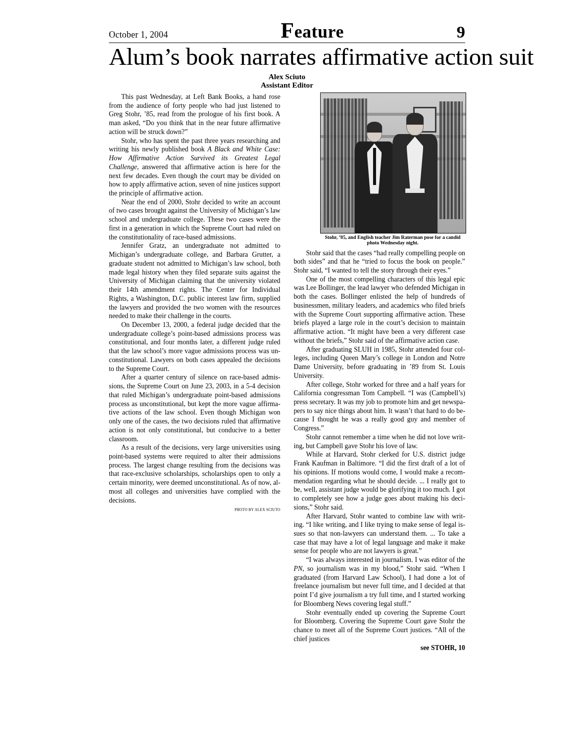October 1, 2004
Feature
9
Alum’s book narrates affirmative action suit
Alex Sciuto
Assistant Editor
This past Wednesday, at Left Bank Books, a hand rose from the audience of forty people who had just listened to Greg Stohr, ’85, read from the prologue of his first book. A man asked, “Do you think that in the near future affirmative action will be struck down?”
Stohr, who has spent the past three years researching and writing his newly published book A Black and White Case: How Affirmative Action Survived its Greatest Legal Challenge, answered that affirmative action is here for the next few decades. Even though the court may be divided on how to apply affirmative action, seven of nine justices support the principle of affirmative action.
Near the end of 2000, Stohr decided to write an account of two cases brought against the University of Michigan’s law school and undergraduate college. These two cases were the first in a generation in which the Supreme Court had ruled on the constitutionality of race-based admissions.
Jennifer Gratz, an undergraduate not admitted to Michigan’s undergraduate college, and Barbara Grutter, a graduate student not admitted to Michigan’s law school, both made legal history when they filed separate suits against the University of Michigan claiming that the university violated their 14th amendment rights. The Center for Individual Rights, a Washington, D.C. public interest law firm, supplied the lawyers and provided the two women with the resources needed to make their challenge in the courts.
On December 13, 2000, a federal judge decided that the undergraduate college’s point-based admissions process was constitutional, and four months later, a different judge ruled that the law school’s more vague admissions process was unconstitutional. Lawyers on both cases appealed the decisions to the Supreme Court.
After a quarter century of silence on race-based admissions, the Supreme Court on June 23, 2003, in a 5-4 decision that ruled Michigan’s undergraduate point-based admissions process as unconstitutional, but kept the more vague affirmative actions of the law school. Even though Michigan won only one of the cases, the two decisions ruled that affirmative action is not only constitutional, but conducive to a better classroom.
As a result of the decisions, very large universities using point-based systems were required to alter their admissions process. The largest change resulting from the decisions was that race-exclusive scholarships, scholarships open to only a certain minority, were deemed unconstitutional. As of now, almost all colleges and universities have complied with the decisions.
Photo by Alex Sciuto
Stohr, ’85, and English teacher Jim Raterman pose for a candid photo Wednesday night.
Stohr said that the cases “had really compelling people on both sides” and that he “tried to focus the book on people.” Stohr said, “I wanted to tell the story through their eyes.”
One of the most compelling characters of this legal epic was Lee Bollinger, the lead lawyer who defended Michigan in both the cases. Bollinger enlisted the help of hundreds of businessmen, military leaders, and academics who filed briefs with the Supreme Court supporting affirmative action. These briefs played a large role in the court’s decision to maintain affirmative action. “It might have been a very different case without the briefs,” Stohr said of the affirmative action case.
After graduating SLUH in 1985, Stohr attended four colleges, including Queen Mary’s college in London and Notre Dame University, before graduating in ’89 from St. Louis University.
After college, Stohr worked for three and a half years for California congressman Tom Campbell. “I was (Campbell’s) press secretary. It was my job to promote him and get newspapers to say nice things about him. It wasn’t that hard to do because I thought he was a really good guy and member of Congress.”
Stohr cannot remember a time when he did not love writing, but Campbell gave Stohr his love of law.
While at Harvard, Stohr clerked for U.S. district judge Frank Kaufman in Baltimore. “I did the first draft of a lot of his opinions. If motions would come, I would make a recommendation regarding what he should decide. ... I really got to be, well, assistant judge would be glorifying it too much. I got to completely see how a judge goes about making his decisions,” Stohr said.
After Harvard, Stohr wanted to combine law with writing. “I like writing, and I like trying to make sense of legal issues so that non-lawyers can understand them. ... To take a case that may have a lot of legal language and make it make sense for people who are not lawyers is great.”
“I was always interested in journalism. I was editor of the PN, so journalism was in my blood,” Stohr said. “When I graduated (from Harvard Law School), I had done a lot of freelance journalism but never full time, and I decided at that point I’d give journalism a try full time, and I started working for Bloomberg News covering legal stuff.”
Stohr eventually ended up covering the Supreme Court for Bloomberg. Covering the Supreme Court gave Stohr the chance to meet all of the Supreme Court justices. “All of the chief justices
see STOHR, 10